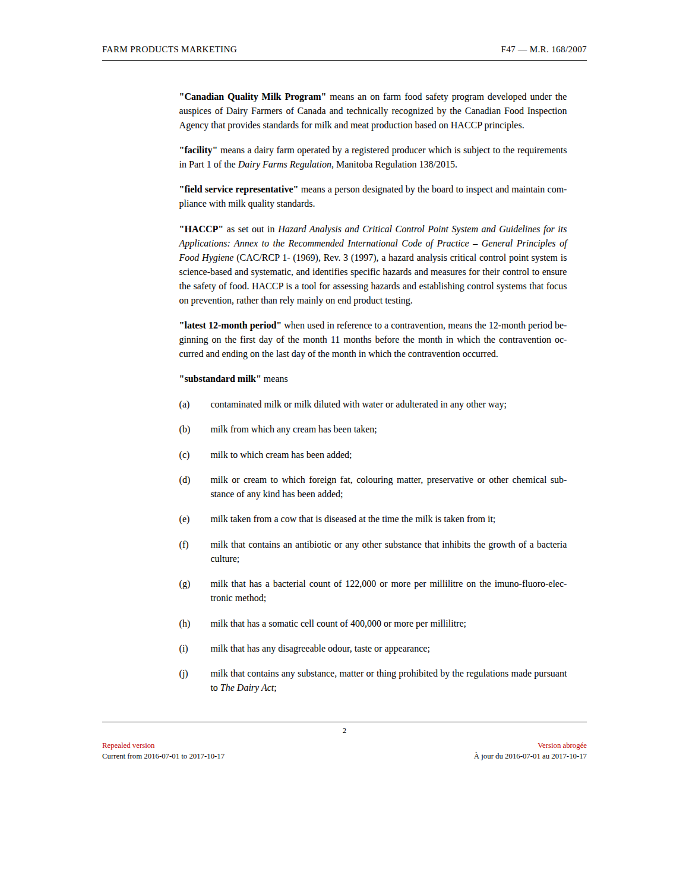Farm Products Marketing
F47 — M.R. 168/2007
"Canadian Quality Milk Program" means an on farm food safety program developed under the auspices of Dairy Farmers of Canada and technically recognized by the Canadian Food Inspection Agency that provides standards for milk and meat production based on HACCP principles.
"facility" means a dairy farm operated by a registered producer which is subject to the requirements in Part 1 of the Dairy Farms Regulation, Manitoba Regulation 138/2015.
"field service representative" means a person designated by the board to inspect and maintain compliance with milk quality standards.
"HACCP" as set out in Hazard Analysis and Critical Control Point System and Guidelines for its Applications: Annex to the Recommended International Code of Practice – General Principles of Food Hygiene (CAC/RCP 1- (1969), Rev. 3 (1997), a hazard analysis critical control point system is science-based and systematic, and identifies specific hazards and measures for their control to ensure the safety of food. HACCP is a tool for assessing hazards and establishing control systems that focus on prevention, rather than rely mainly on end product testing.
"latest 12-month period" when used in reference to a contravention, means the 12-month period beginning on the first day of the month 11 months before the month in which the contravention occurred and ending on the last day of the month in which the contravention occurred.
"substandard milk" means
(a) contaminated milk or milk diluted with water or adulterated in any other way;
(b) milk from which any cream has been taken;
(c) milk to which cream has been added;
(d) milk or cream to which foreign fat, colouring matter, preservative or other chemical substance of any kind has been added;
(e) milk taken from a cow that is diseased at the time the milk is taken from it;
(f) milk that contains an antibiotic or any other substance that inhibits the growth of a bacteria culture;
(g) milk that has a bacterial count of 122,000 or more per millilitre on the imuno-fluoro-electronic method;
(h) milk that has a somatic cell count of 400,000 or more per millilitre;
(i) milk that has any disagreeable odour, taste or appearance;
(j) milk that contains any substance, matter or thing prohibited by the regulations made pursuant to The Dairy Act;
2
Repealed version
Current from 2016-07-01 to 2017-10-17
Version abrogée
À jour du 2016-07-01 au 2017-10-17